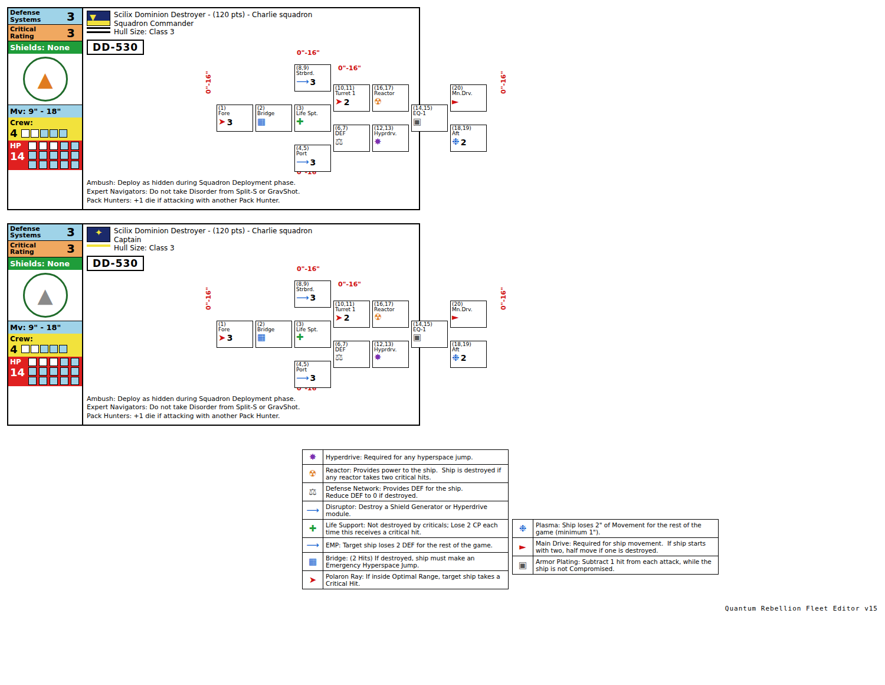Defense
Systems
3
Critical
Rating
3
Shields: None
▲
Mv: 9" - 18"
Crew:
4
HP
14
▼
Scilix Dominion Destroyer - (120 pts) - Charlie squadron
Squadron Commander
Hull Size: Class 3
DD-530
0"-16" 0"-16" 0"-16" 0"-16" 0"-16"
(1)
Fore
➤3
(2)
Bridge
▦
(8,9)
Strbrd.
⟶3
(3)
Life Spt.
✚
(4,5)
Port
⟶3
(10,11)
Turret 1
➤2
(6,7)
DEF
⚖
(16,17)
Reactor
☢
(12,13)
Hyprdrv.
✸
(14,15)
EQ-1
▣
(20)
Mn.Drv.
►
(18,19)
Aft
❉2
Ambush: Deploy as hidden during Squadron Deployment phase.
Expert Navigators: Do not take Disorder from Split-S or GravShot.
Pack Hunters: +1 die if attacking with another Pack Hunter.
Defense
Systems
3
Critical
Rating
3
Shields: None
▲
Mv: 9" - 18"
Crew:
4
HP
14
✦
Scilix Dominion Destroyer - (120 pts) - Charlie squadron
Captain
Hull Size: Class 3
DD-530
0"-16" 0"-16" 0"-16" 0"-16" 0"-16"
(1)
Fore
➤3
(2)
Bridge
▦
(8,9)
Strbrd.
⟶3
(3)
Life Spt.
✚
(4,5)
Port
⟶3
(10,11)
Turret 1
➤2
(6,7)
DEF
⚖
(16,17)
Reactor
☢
(12,13)
Hyprdrv.
✸
(14,15)
EQ-1
▣
(20)
Mn.Drv.
►
(18,19)
Aft
❉2
Ambush: Deploy as hidden during Squadron Deployment phase.
Expert Navigators: Do not take Disorder from Split-S or GravShot.
Pack Hunters: +1 die if attacking with another Pack Hunter.
| ✸ | Hyperdrive: Required for any hyperspace jump. |
| ☢ | Reactor: Provides power to the ship. Ship is destroyed if any reactor takes two critical hits. |
| ⚖ | Defense Network: Provides DEF for the ship. Reduce DEF to 0 if destroyed. |
| ⟶ | Disruptor: Destroy a Shield Generator or Hyperdrive module. |
| ✚ | Life Support: Not destroyed by criticals; Lose 2 CP each time this receives a critical hit. |
| ⟶ | EMP: Target ship loses 2 DEF for the rest of the game. |
| ▦ | Bridge: (2 Hits) If destroyed, ship must make an Emergency Hyperspace Jump. |
| ➤ | Polaron Ray: If inside Optimal Range, target ship takes a Critical Hit. |
| ❉ | Plasma: Ship loses 2" of Movement for the rest of the game (minimum 1"). |
| ► | Main Drive: Required for ship movement. If ship starts with two, half move if one is destroyed. |
| ▣ | Armor Plating: Subtract 1 hit from each attack, while the ship is not Compromised. |
Quantum Rebellion Fleet Editor v15